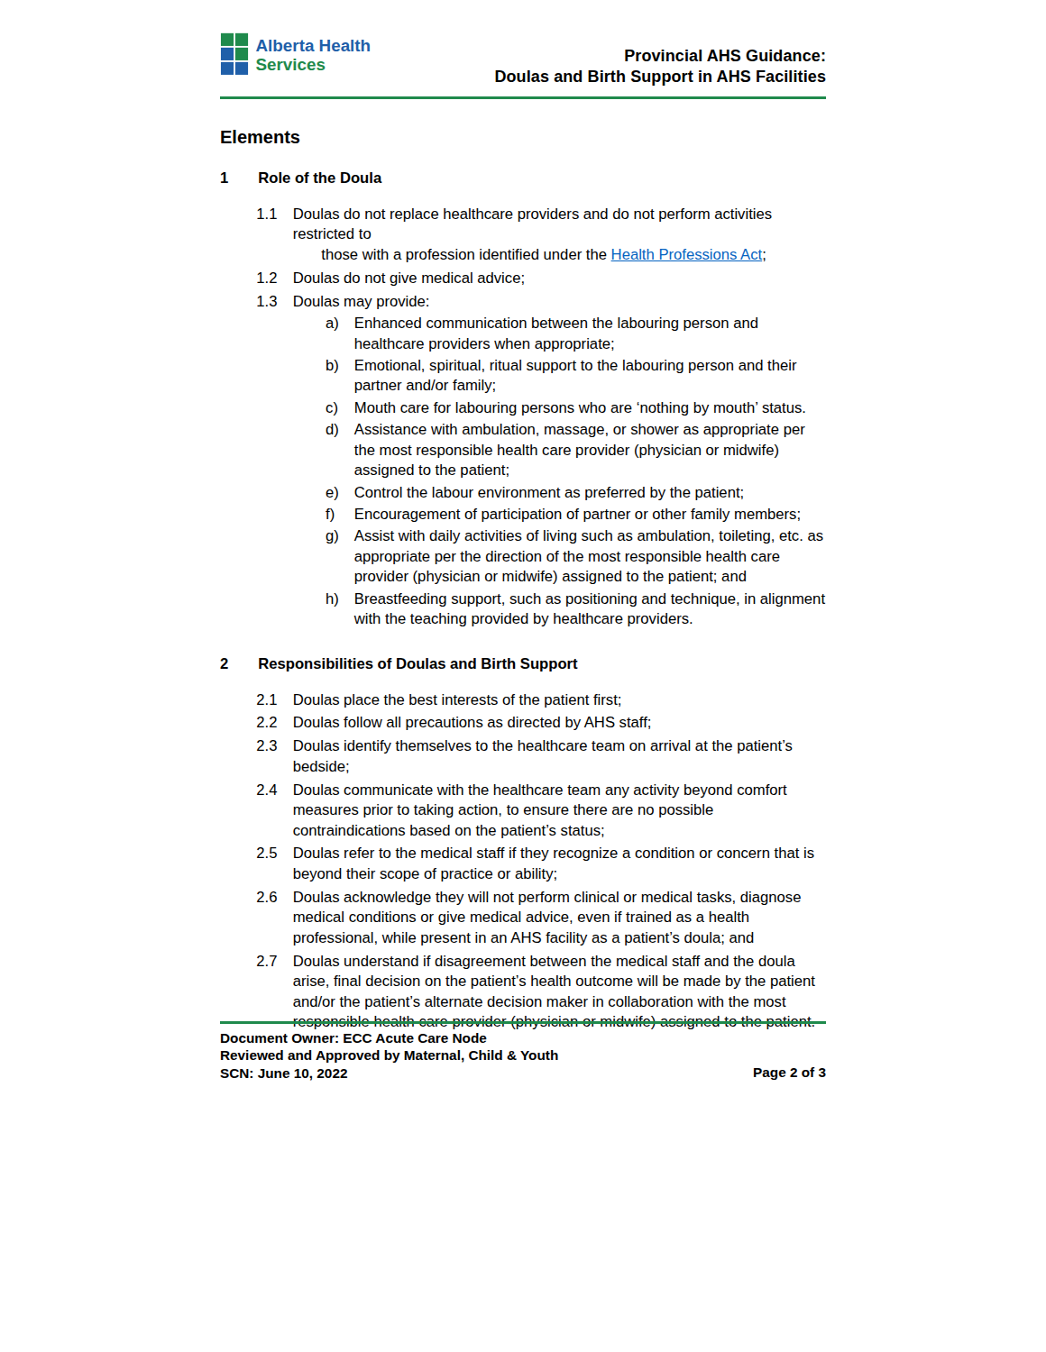Alberta Health Services
Provincial AHS Guidance:
Doulas and Birth Support in AHS Facilities
Elements
1 Role of the Doula
1.1 Doulas do not replace healthcare providers and do not perform activities restricted to those with a profession identified under the Health Professions Act;
1.2 Doulas do not give medical advice;
1.3 Doulas may provide:
a) Enhanced communication between the labouring person and healthcare providers when appropriate;
b) Emotional, spiritual, ritual support to the labouring person and their partner and/or family;
c) Mouth care for labouring persons who are ‘nothing by mouth’ status.
d) Assistance with ambulation, massage, or shower as appropriate per the most responsible health care provider (physician or midwife) assigned to the patient;
e) Control the labour environment as preferred by the patient;
f) Encouragement of participation of partner or other family members;
g) Assist with daily activities of living such as ambulation, toileting, etc. as appropriate per the direction of the most responsible health care provider (physician or midwife) assigned to the patient; and
h) Breastfeeding support, such as positioning and technique, in alignment with the teaching provided by healthcare providers.
2 Responsibilities of Doulas and Birth Support
2.1 Doulas place the best interests of the patient first;
2.2 Doulas follow all precautions as directed by AHS staff;
2.3 Doulas identify themselves to the healthcare team on arrival at the patient’s bedside;
2.4 Doulas communicate with the healthcare team any activity beyond comfort measures prior to taking action, to ensure there are no possible contraindications based on the patient’s status;
2.5 Doulas refer to the medical staff if they recognize a condition or concern that is beyond their scope of practice or ability;
2.6 Doulas acknowledge they will not perform clinical or medical tasks, diagnose medical conditions or give medical advice, even if trained as a health professional, while present in an AHS facility as a patient’s doula; and
2.7 Doulas understand if disagreement between the medical staff and the doula arise, final decision on the patient’s health outcome will be made by the patient and/or the patient’s alternate decision maker in collaboration with the most responsible health care provider (physician or midwife) assigned to the patient.
Document Owner: ECC Acute Care Node
Reviewed and Approved by Maternal, Child & Youth
SCN: June 10, 2022
Page 2 of 3